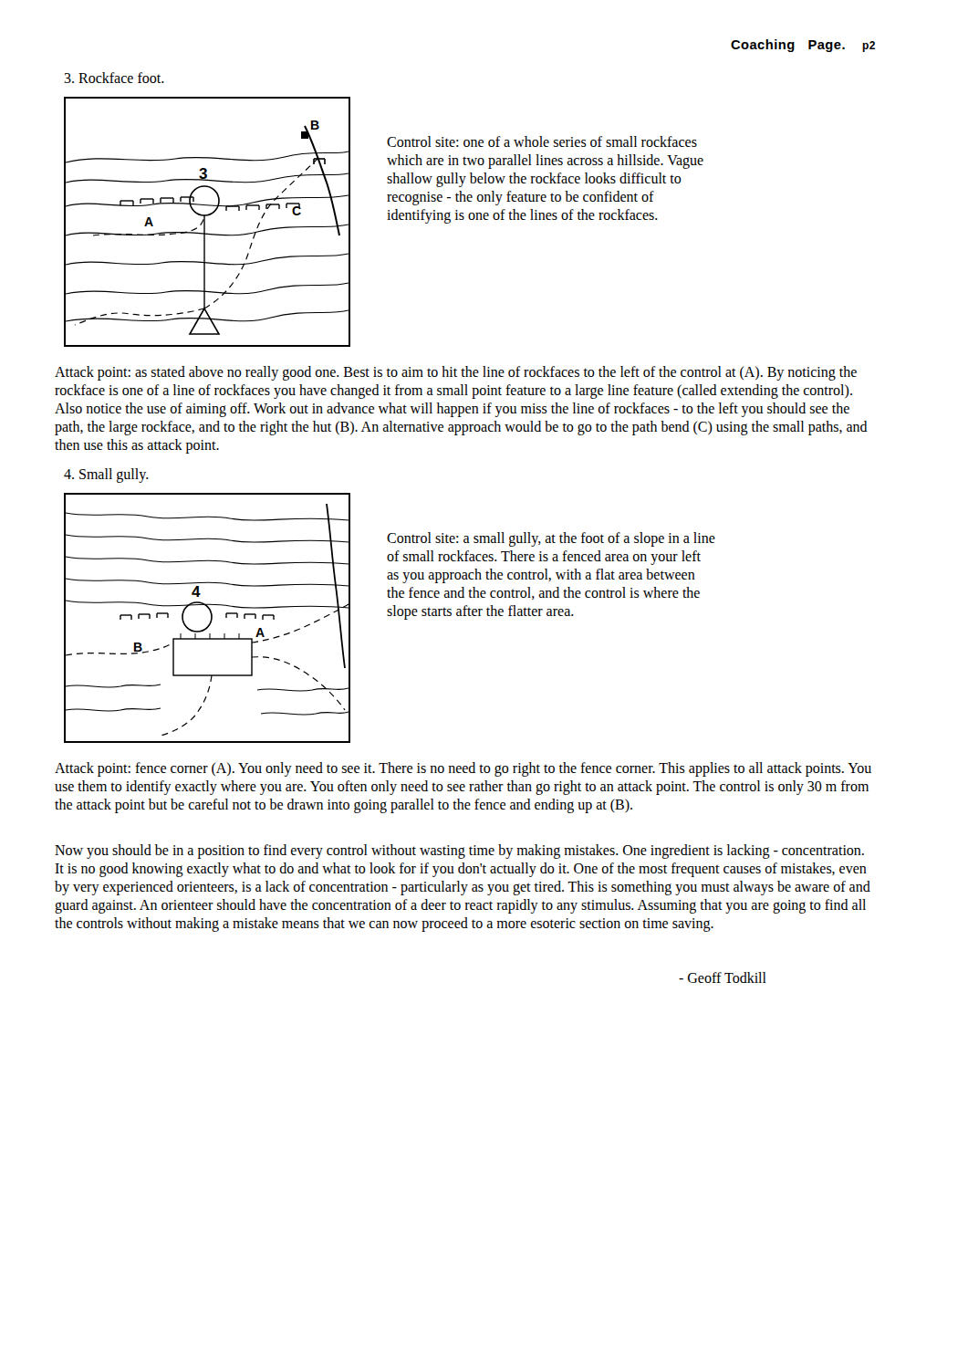Coaching Page.p2
3. Rockface foot.
3 B A C
Control site: one of a whole series of small rockfaces which are in two parallel lines across a hillside. Vague shallow gully below the rockface looks difficult to recognise - the only feature to be confident of identifying is one of the lines of the rockfaces.
Attack point: as stated above no really good one. Best is to aim to hit the line of rockfaces to the left of the control at (A). By noticing the rockface is one of a line of rockfaces you have changed it from a small point feature to a large line feature (called extending the control). Also notice the use of aiming off. Work out in advance what will happen if you miss the line of rockfaces - to the left you should see the path, the large rockface, and to the right the hut (B). An alternative approach would be to go to the path bend (C) using the small paths, and then use this as attack point.
4. Small gully.
4 A B
Control site: a small gully, at the foot of a slope in a line of small rockfaces. There is a fenced area on your left as you approach the control, with a flat area between the fence and the control, and the control is where the slope starts after the flatter area.
Attack point: fence corner (A). You only need to see it. There is no need to go right to the fence corner. This applies to all attack points. You use them to identify exactly where you are. You often only need to see rather than go right to an attack point. The control is only 30 m from the attack point but be careful not to be drawn into going parallel to the fence and ending up at (B).
Now you should be in a position to find every control without wasting time by making mistakes. One ingredient is lacking - concentration. It is no good knowing exactly what to do and what to look for if you don't actually do it. One of the most frequent causes of mistakes, even by very experienced orienteers, is a lack of concentration - particularly as you get tired. This is something you must always be aware of and guard against. An orienteer should have the concentration of a deer to react rapidly to any stimulus. Assuming that you are going to find all the controls without making a mistake means that we can now proceed to a more esoteric section on time saving.
- Geoff Todkill